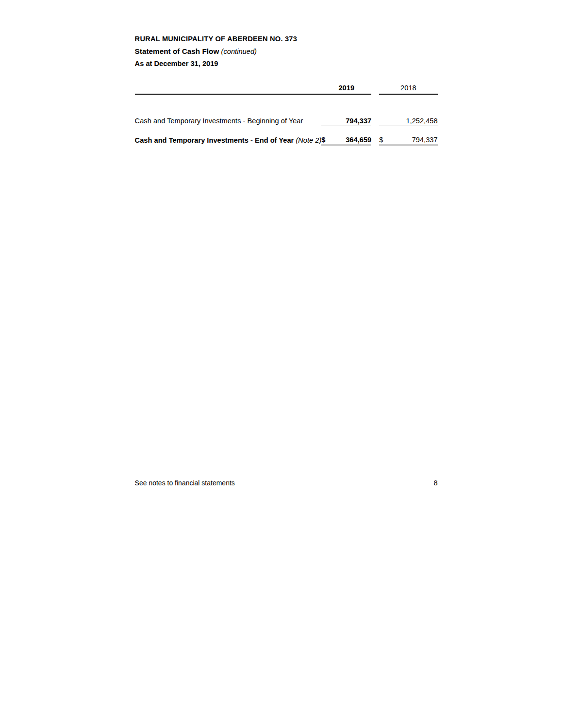RURAL MUNICIPALITY OF ABERDEEN NO. 373
Statement of Cash Flow (continued)
As at December 31, 2019
| | 2019 | | 2018 |
| Cash and Temporary Investments - Beginning of Year | | 794,337 | | | 1,252,458 |
| Cash and Temporary Investments - End of Year (Note 2) | $ | 364,659 | | $ | 794,337 |
See notes to financial statements 8